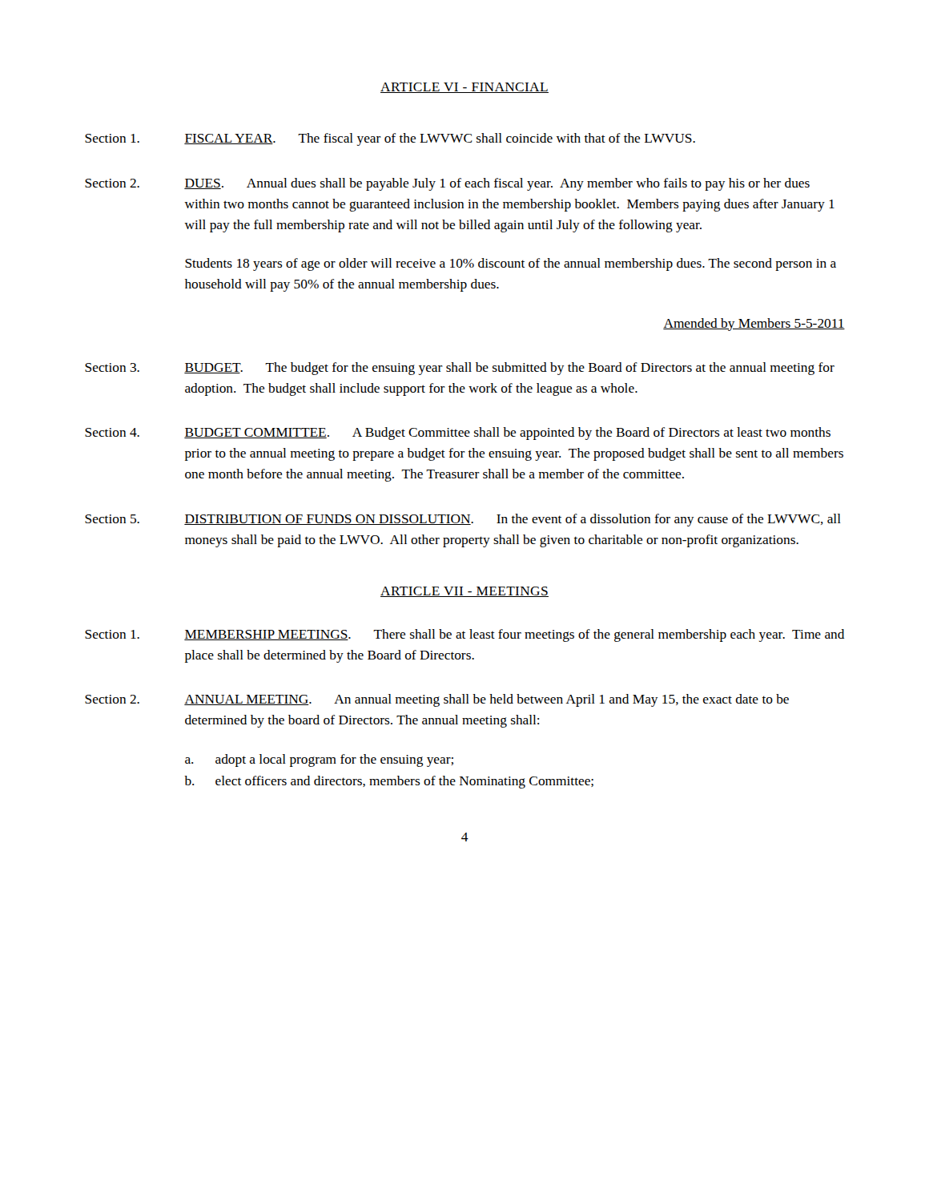ARTICLE VI - FINANCIAL
Section 1.
FISCAL YEAR. The fiscal year of the LWVWC shall coincide with that of the LWVUS.
Section 2.
DUES. Annual dues shall be payable July 1 of each fiscal year. Any member who fails to pay his or her dues within two months cannot be guaranteed inclusion in the membership booklet. Members paying dues after January 1 will pay the full membership rate and will not be billed again until July of the following year.
Students 18 years of age or older will receive a 10% discount of the annual membership dues. The second person in a household will pay 50% of the annual membership dues.
Amended by Members 5-5-2011
Section 3.
BUDGET. The budget for the ensuing year shall be submitted by the Board of Directors at the annual meeting for adoption. The budget shall include support for the work of the league as a whole.
Section 4.
BUDGET COMMITTEE. A Budget Committee shall be appointed by the Board of Directors at least two months prior to the annual meeting to prepare a budget for the ensuing year. The proposed budget shall be sent to all members one month before the annual meeting. The Treasurer shall be a member of the committee.
Section 5.
DISTRIBUTION OF FUNDS ON DISSOLUTION. In the event of a dissolution for any cause of the LWVWC, all moneys shall be paid to the LWVO. All other property shall be given to charitable or non-profit organizations.
ARTICLE VII - MEETINGS
Section 1.
MEMBERSHIP MEETINGS. There shall be at least four meetings of the general membership each year. Time and place shall be determined by the Board of Directors.
Section 2.
ANNUAL MEETING. An annual meeting shall be held between April 1 and May 15, the exact date to be determined by the board of Directors. The annual meeting shall:
a. adopt a local program for the ensuing year;
b. elect officers and directors, members of the Nominating Committee;
4